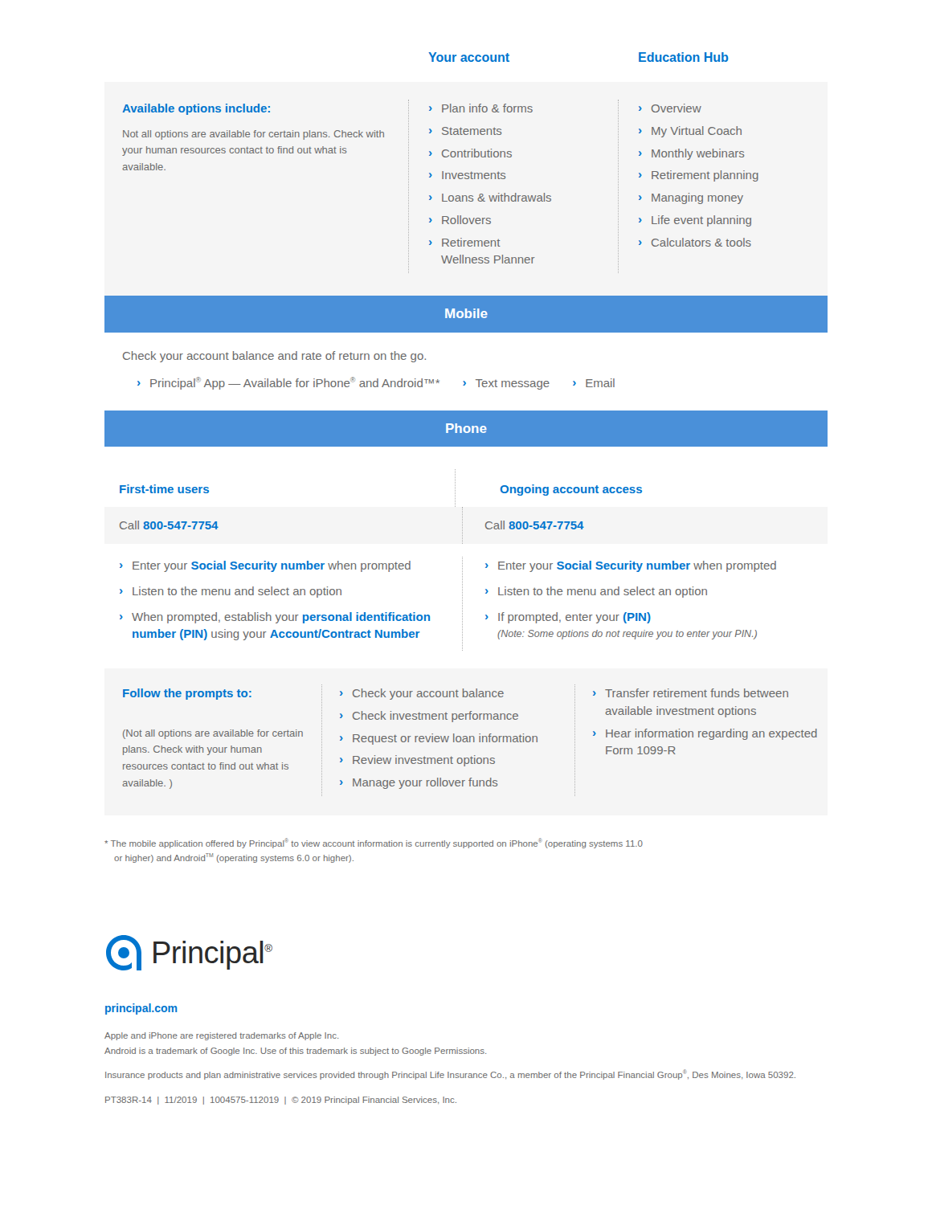Your account
Education Hub
Available options include:
Not all options are available for certain plans. Check with your human resources contact to find out what is available.
Plan info & forms
Statements
Contributions
Investments
Loans & withdrawals
Rollovers
Retirement
Wellness Planner
Overview
My Virtual Coach
Monthly webinars
Retirement planning
Managing money
Life event planning
Calculators & tools
Mobile
Check your account balance and rate of return on the go.
Principal® App — Available for iPhone® and Android™*
Text message
Email
Phone
First-time users
Ongoing account access
Call 800-547-7754
Call 800-547-7754
Enter your Social Security number when prompted
Listen to the menu and select an option
When prompted, establish your personal identification number (PIN) using your Account/Contract Number
Enter your Social Security number when prompted
Listen to the menu and select an option
If prompted, enter your (PIN) (Note: Some options do not require you to enter your PIN.)
Follow the prompts to:
(Not all options are available for certain plans. Check with your human resources contact to find out what is available. )
Check your account balance
Check investment performance
Request or review loan information
Review investment options
Manage your rollover funds
Transfer retirement funds between available investment options
Hear information regarding an expected Form 1099-R
* The mobile application offered by Principal® to view account information is currently supported on iPhone® (operating systems 11.0 or higher) and AndroidTM (operating systems 6.0 or higher).
Principal®
principal.com
Apple and iPhone are registered trademarks of Apple Inc.
Android is a trademark of Google Inc. Use of this trademark is subject to Google Permissions.
Insurance products and plan administrative services provided through Principal Life Insurance Co., a member of the Principal Financial Group®, Des Moines, Iowa 50392.
PT383R-14 | 11/2019 | 1004575-112019 | © 2019 Principal Financial Services, Inc.